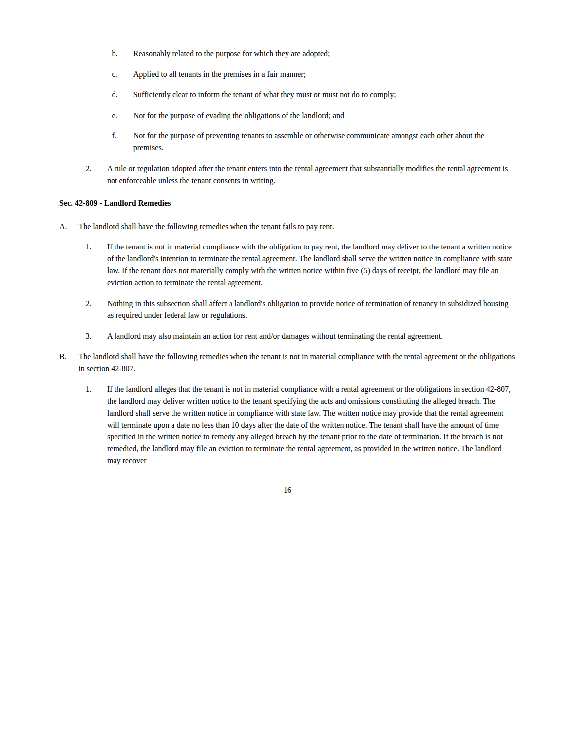b. Reasonably related to the purpose for which they are adopted;
c. Applied to all tenants in the premises in a fair manner;
d. Sufficiently clear to inform the tenant of what they must or must not do to comply;
e. Not for the purpose of evading the obligations of the landlord; and
f. Not for the purpose of preventing tenants to assemble or otherwise communicate amongst each other about the premises.
2. A rule or regulation adopted after the tenant enters into the rental agreement that substantially modifies the rental agreement is not enforceable unless the tenant consents in writing.
Sec. 42-809 - Landlord Remedies
A. The landlord shall have the following remedies when the tenant fails to pay rent.
1. If the tenant is not in material compliance with the obligation to pay rent, the landlord may deliver to the tenant a written notice of the landlord's intention to terminate the rental agreement. The landlord shall serve the written notice in compliance with state law. If the tenant does not materially comply with the written notice within five (5) days of receipt, the landlord may file an eviction action to terminate the rental agreement.
2. Nothing in this subsection shall affect a landlord's obligation to provide notice of termination of tenancy in subsidized housing as required under federal law or regulations.
3. A landlord may also maintain an action for rent and/or damages without terminating the rental agreement.
B. The landlord shall have the following remedies when the tenant is not in material compliance with the rental agreement or the obligations in section 42-807.
1. If the landlord alleges that the tenant is not in material compliance with a rental agreement or the obligations in section 42-807, the landlord may deliver written notice to the tenant specifying the acts and omissions constituting the alleged breach. The landlord shall serve the written notice in compliance with state law. The written notice may provide that the rental agreement will terminate upon a date no less than 10 days after the date of the written notice. The tenant shall have the amount of time specified in the written notice to remedy any alleged breach by the tenant prior to the date of termination. If the breach is not remedied, the landlord may file an eviction to terminate the rental agreement, as provided in the written notice. The landlord may recover
16